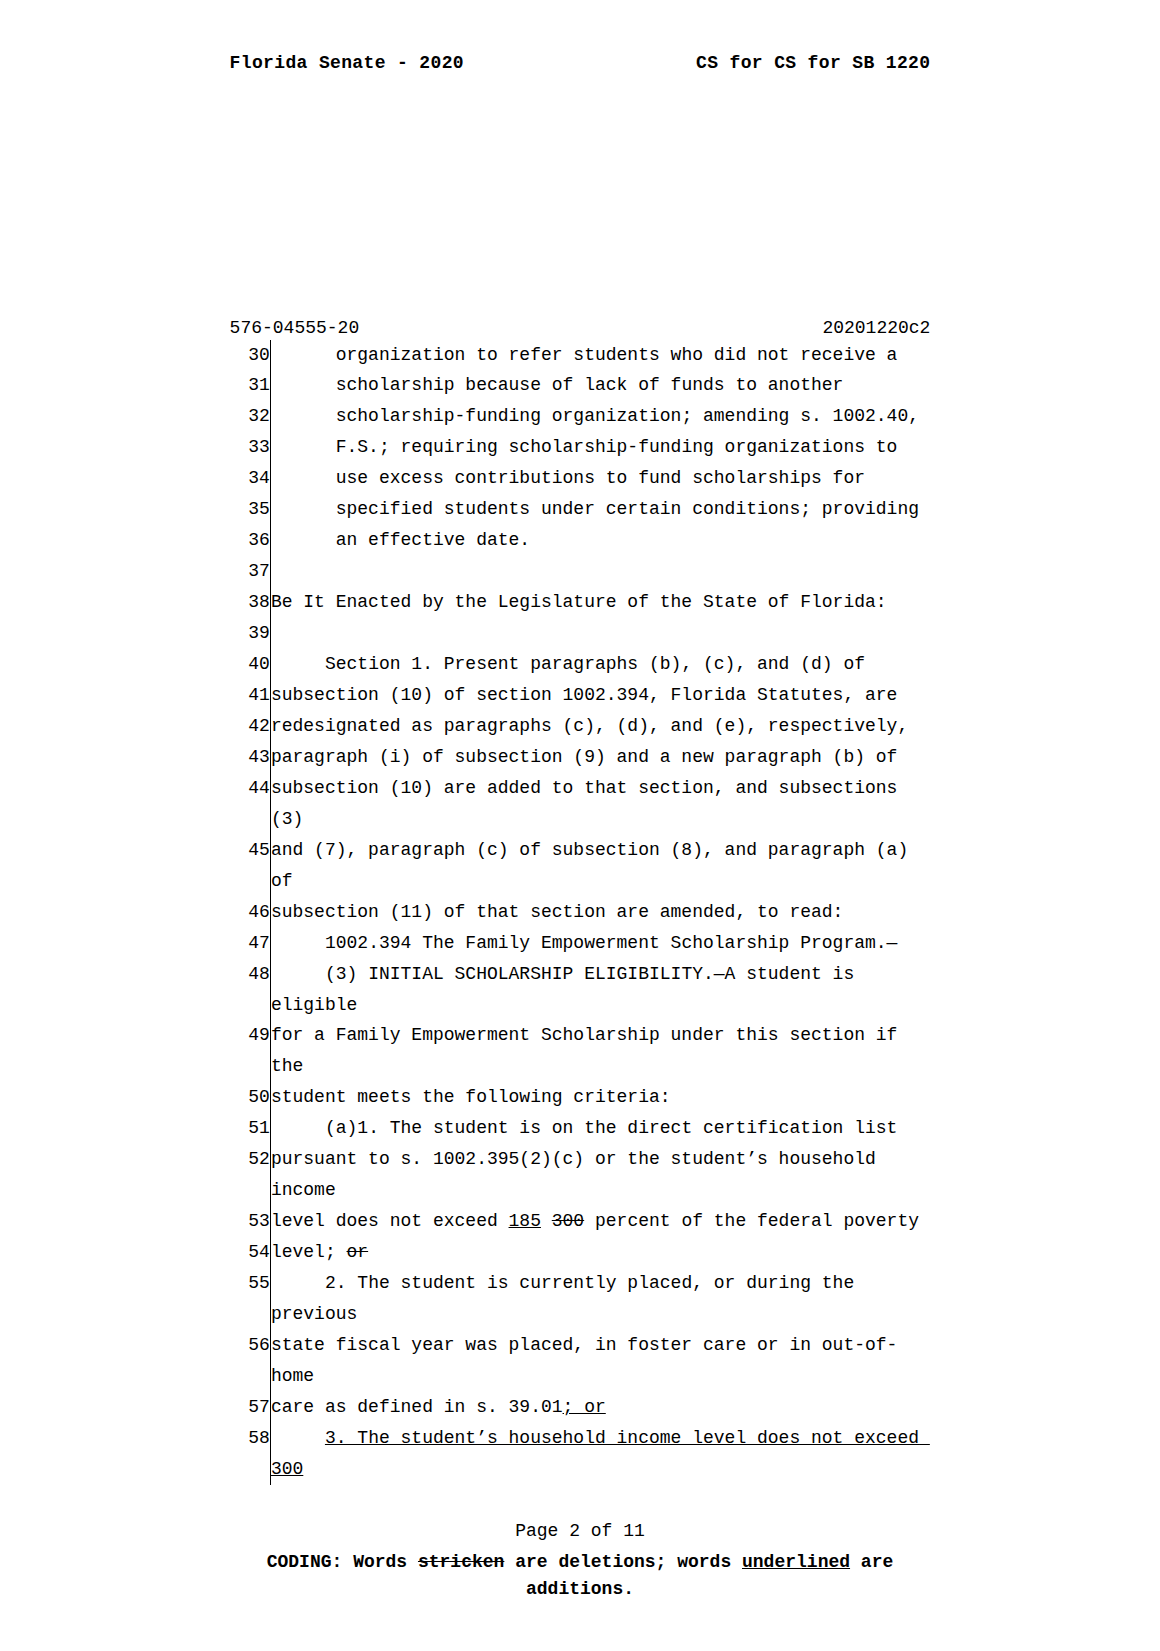Florida Senate - 2020
CS for CS for SB 1220
576-04555-20
20201220c2
| 30 | organization to refer students who did not receive a |
| 31 | scholarship because of lack of funds to another |
| 32 | scholarship-funding organization; amending s. 1002.40, |
| 33 | F.S.; requiring scholarship-funding organizations to |
| 34 | use excess contributions to fund scholarships for |
| 35 | specified students under certain conditions; providing |
| 36 | an effective date. |
| 37 | |
| 38 | Be It Enacted by the Legislature of the State of Florida: |
| 39 | |
| 40 | Section 1. Present paragraphs (b), (c), and (d) of |
| 41 | subsection (10) of section 1002.394, Florida Statutes, are |
| 42 | redesignated as paragraphs (c), (d), and (e), respectively, |
| 43 | paragraph (i) of subsection (9) and a new paragraph (b) of |
| 44 | subsection (10) are added to that section, and subsections (3) |
| 45 | and (7), paragraph (c) of subsection (8), and paragraph (a) of |
| 46 | subsection (11) of that section are amended, to read: |
| 47 | 1002.394 The Family Empowerment Scholarship Program.— |
| 48 | (3) INITIAL SCHOLARSHIP ELIGIBILITY.—A student is eligible |
| 49 | for a Family Empowerment Scholarship under this section if the |
| 50 | student meets the following criteria: |
| 51 | (a)1. The student is on the direct certification list |
| 52 | pursuant to s. 1002.395(2)(c) or the student’s household income |
| 53 | level does not exceed 185 300 percent of the federal poverty |
| 54 | level; or |
| 55 | 2. The student is currently placed, or during the previous |
| 56 | state fiscal year was placed, in foster care or in out-of-home |
| 57 | care as defined in s. 39.01 ; or |
| 58 | 3. The student’s household income level does not exceed 300 |
Page 2 of 11
CODING: Words stricken are deletions; words underlined are additions.